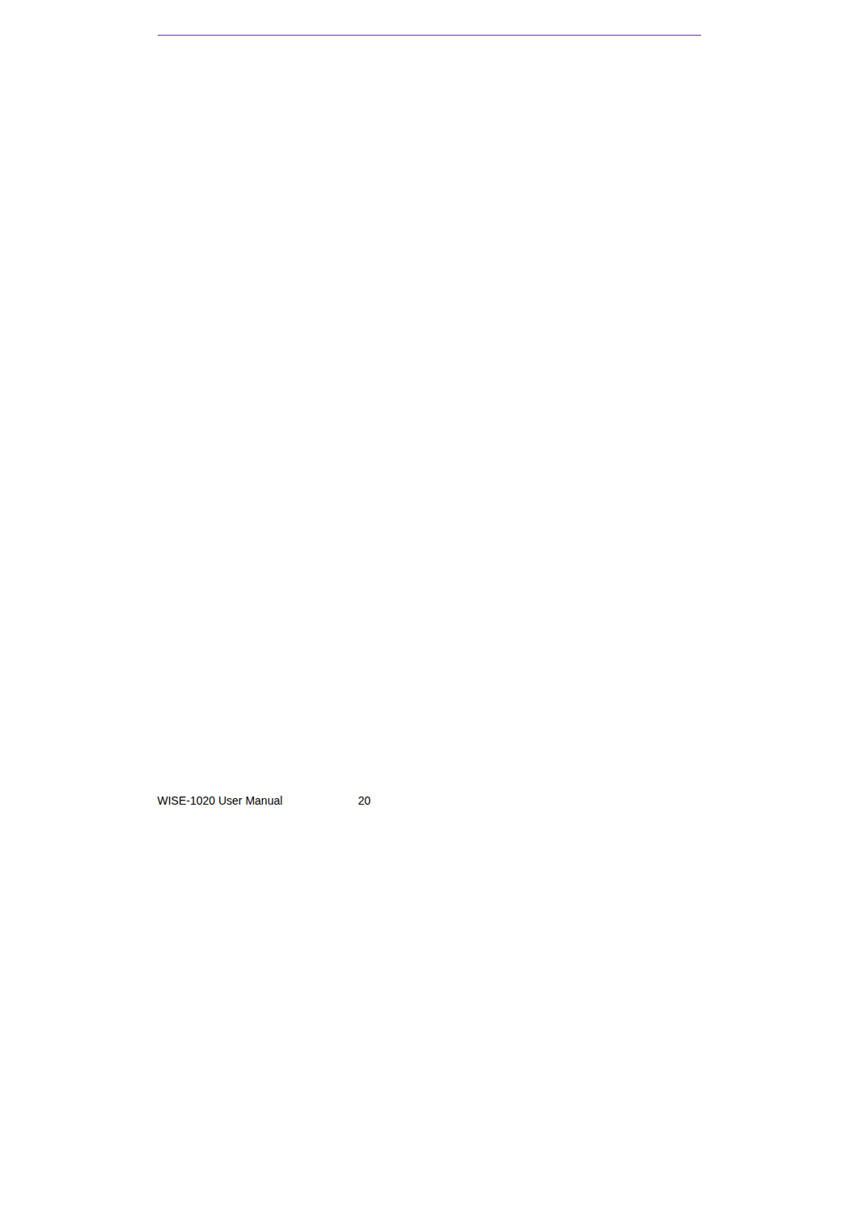WISE-1020 User Manual 20